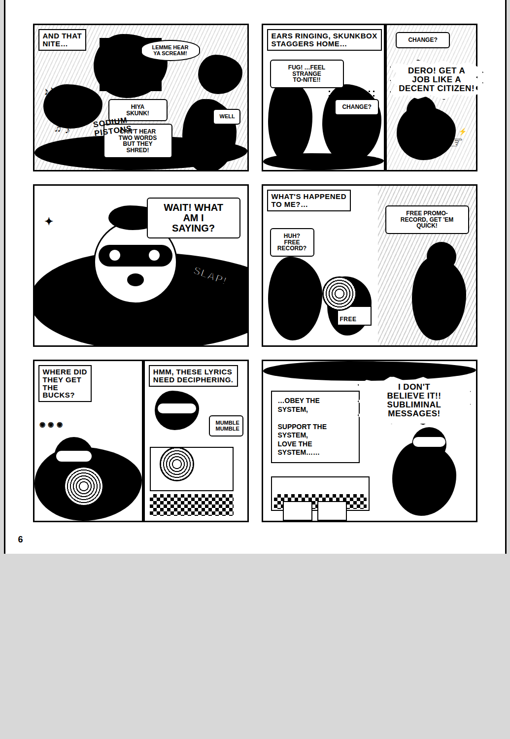And that
nite…
♪♪
♫ ♪
♪♪ ♫
Lemme hear
ya scream!
Hiya
Skunk!
Can't hear
two words
but they
shred!
Well
Sodium
Pistons
Ears ringing, Skunkbox
staggers home…
Fug! …Feel strange
to-nite!!
Change?
Change?
Dero! Get a
job like a
decent citizen!
☞
⚡
Wait! What
am I
saying?
Slap!
✦
✦
What's happened
to me?…
Huh?
Free
record?
Free promo-
record, get 'em
quick!
Free
Where did
they get
the
bucks?
◉ ◉ ◉
Hmm, these lyrics
need deciphering.
Mumble
mumble
…Obey the
system,
Support the
system,
Love the
system……
I don't
believe it!!
Subliminal
messages!
6